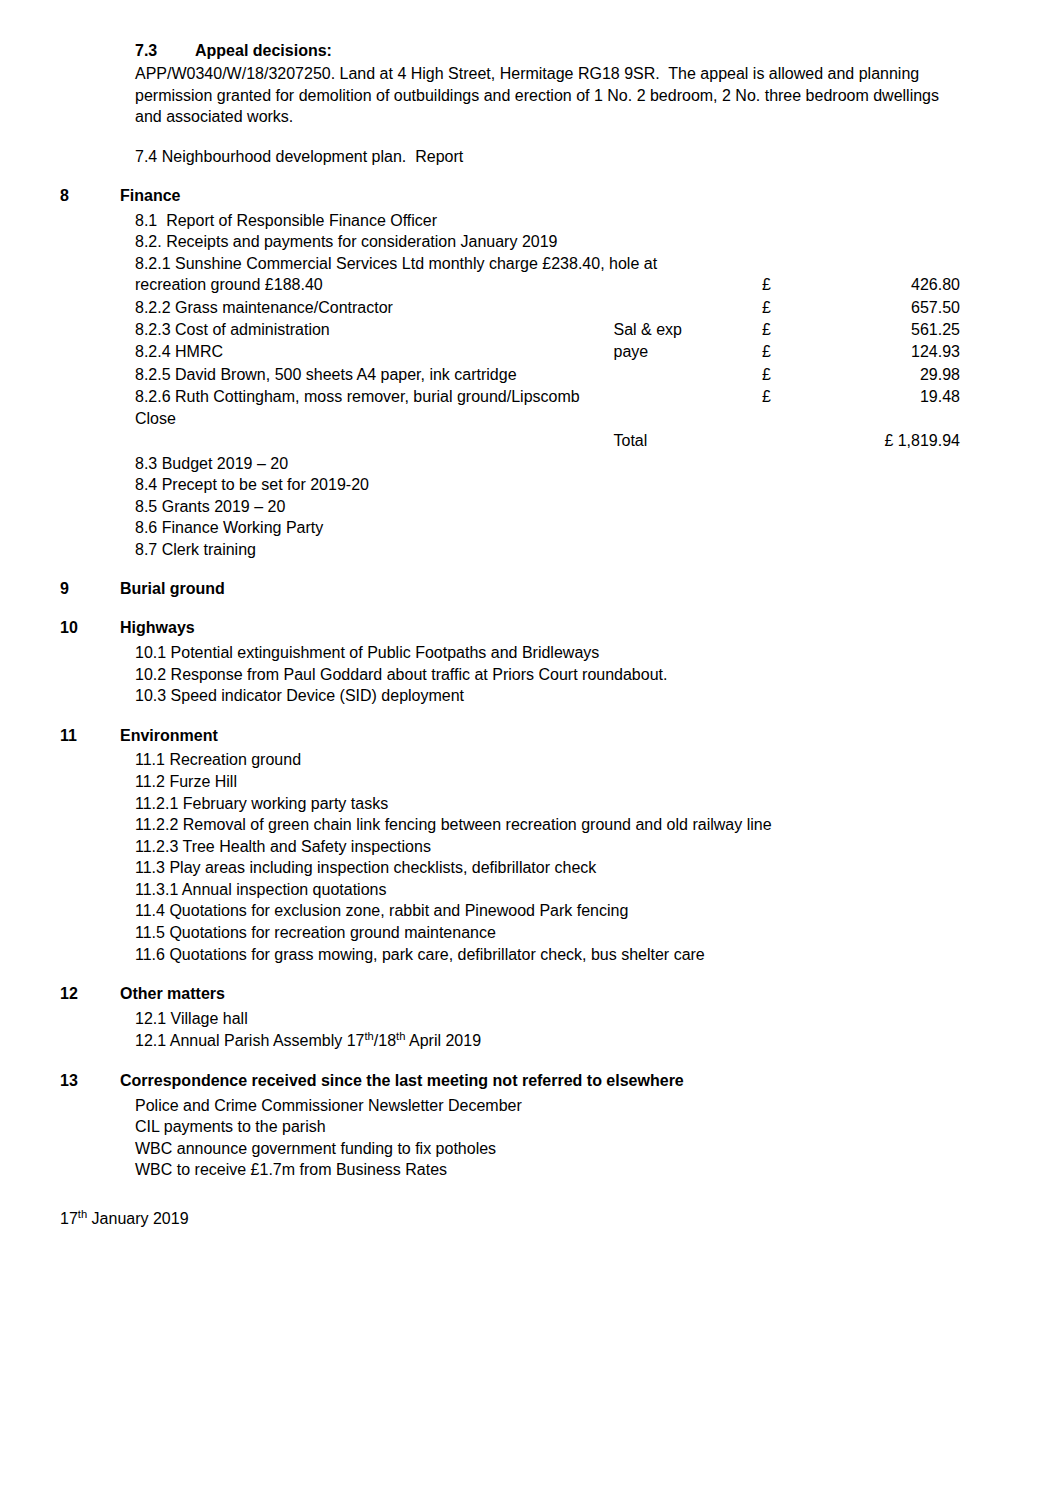7.3 Appeal decisions:
APP/W0340/W/18/3207250. Land at 4 High Street, Hermitage RG18 9SR. The appeal is allowed and planning permission granted for demolition of outbuildings and erection of 1 No. 2 bedroom, 2 No. three bedroom dwellings and associated works.
7.4 Neighbourhood development plan. Report
8
Finance
8.1 Report of Responsible Finance Officer
8.2. Receipts and payments for consideration January 2019
8.2.1 Sunshine Commercial Services Ltd monthly charge £238.40, hole at
| recreation ground £188.40 | | £ | 426.80 |
| 8.2.2 Grass maintenance/Contractor | | £ | 657.50 |
| 8.2.3 Cost of administration | Sal & exp | £ | 561.25 |
| 8.2.4 HMRC | paye | £ | 124.93 |
| 8.2.5 David Brown, 500 sheets A4 paper, ink cartridge | | £ | 29.98 |
| 8.2.6 Ruth Cottingham, moss remover, burial ground/Lipscomb Close | | £ | 19.48 |
| | Total | | £ 1,819.94 |
8.3 Budget 2019 – 20
8.4 Precept to be set for 2019-20
8.5 Grants 2019 – 20
8.6 Finance Working Party
8.7 Clerk training
9
Burial ground
10
Highways
10.1 Potential extinguishment of Public Footpaths and Bridleways
10.2 Response from Paul Goddard about traffic at Priors Court roundabout.
10.3 Speed indicator Device (SID) deployment
11
Environment
11.1 Recreation ground
11.2 Furze Hill
11.2.1 February working party tasks
11.2.2 Removal of green chain link fencing between recreation ground and old railway line
11.2.3 Tree Health and Safety inspections
11.3 Play areas including inspection checklists, defibrillator check
11.3.1 Annual inspection quotations
11.4 Quotations for exclusion zone, rabbit and Pinewood Park fencing
11.5 Quotations for recreation ground maintenance
11.6 Quotations for grass mowing, park care, defibrillator check, bus shelter care
12
Other matters
12.1 Village hall
12.1 Annual Parish Assembly 17th/18th April 2019
13
Correspondence received since the last meeting not referred to elsewhere
Police and Crime Commissioner Newsletter December
CIL payments to the parish
WBC announce government funding to fix potholes
WBC to receive £1.7m from Business Rates
17th January 2019